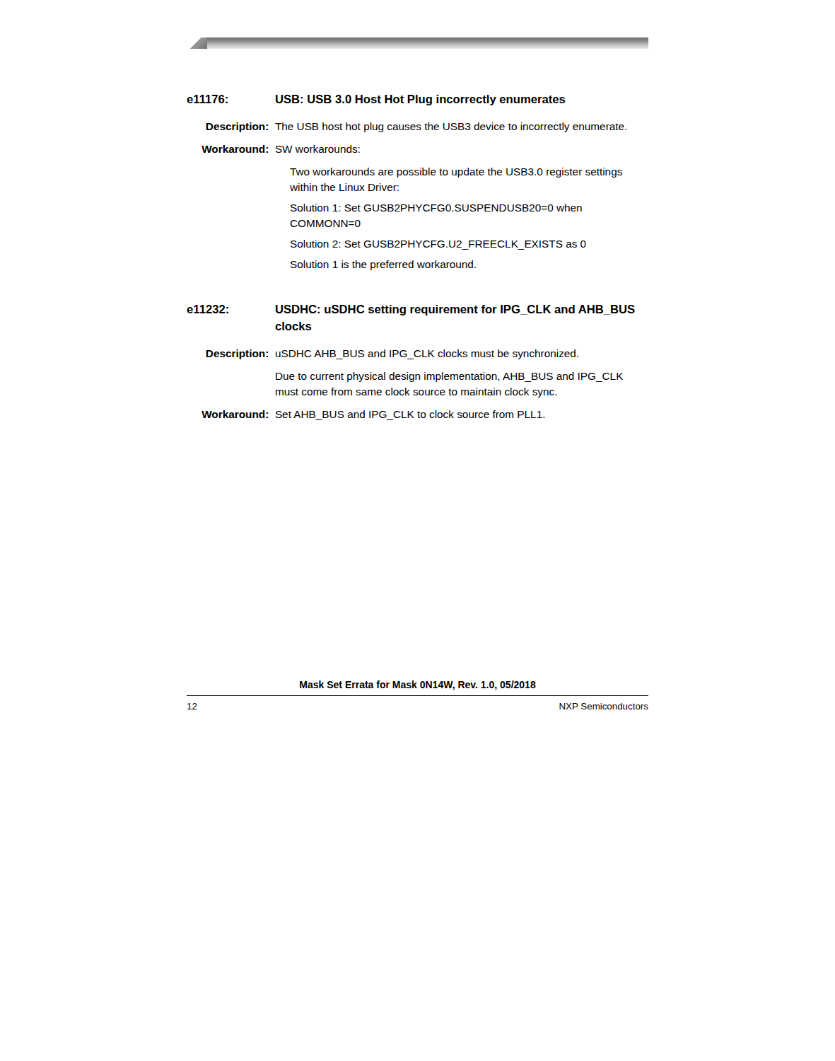e11176: USB: USB 3.0 Host Hot Plug incorrectly enumerates
Description:
The USB host hot plug causes the USB3 device to incorrectly enumerate.
Workaround:
SW workarounds:
Two workarounds are possible to update the USB3.0 register settings within the Linux Driver:
Solution 1: Set GUSB2PHYCFG0.SUSPENDUSB20=0 when COMMONN=0
Solution 2: Set GUSB2PHYCFG.U2_FREECLK_EXISTS as 0
Solution 1 is the preferred workaround.
e11232: USDHC: uSDHC setting requirement for IPG_CLK and AHB_BUS clocks
Description:
uSDHC AHB_BUS and IPG_CLK clocks must be synchronized.
Due to current physical design implementation, AHB_BUS and IPG_CLK must come from same clock source to maintain clock sync.
Workaround:
Set AHB_BUS and IPG_CLK to clock source from PLL1.
Mask Set Errata for Mask 0N14W, Rev. 1.0, 05/2018
12 NXP Semiconductors